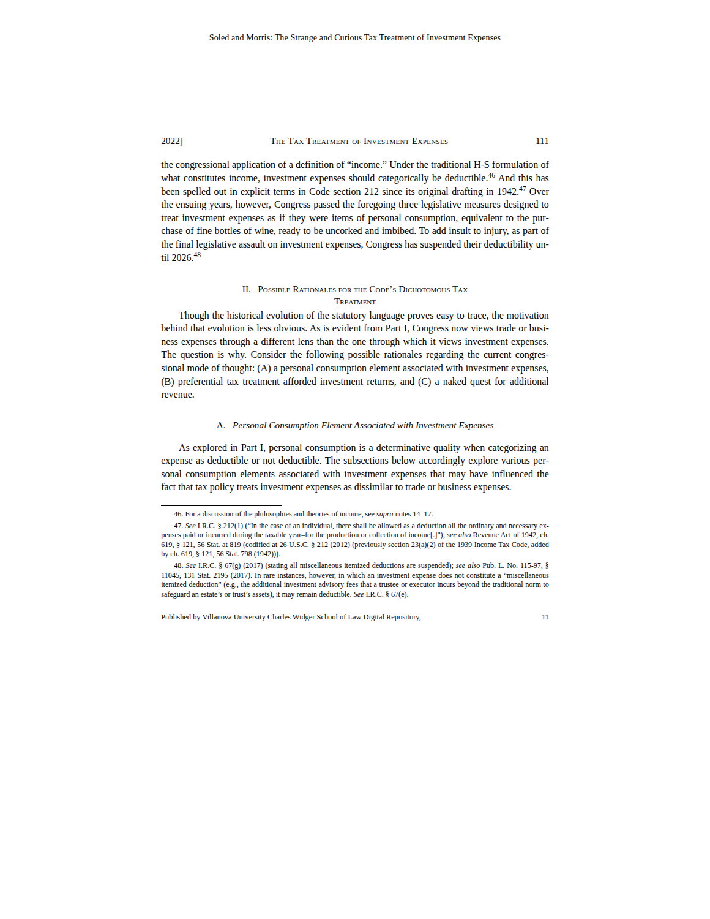Soled and Morris: The Strange and Curious Tax Treatment of Investment Expenses
2022] The Tax Treatment of Investment Expenses 111
the congressional application of a definition of “income.” Under the traditional H-S formulation of what constitutes income, investment expenses should categorically be deductible.46 And this has been spelled out in explicit terms in Code section 212 since its original drafting in 1942.47 Over the ensuing years, however, Congress passed the foregoing three legislative measures designed to treat investment expenses as if they were items of personal consumption, equivalent to the purchase of fine bottles of wine, ready to be uncorked and imbibed. To add insult to injury, as part of the final legislative assault on investment expenses, Congress has suspended their deductibility until 2026.48
II. Possible Rationales for the Code’s Dichotomous Tax Treatment
Though the historical evolution of the statutory language proves easy to trace, the motivation behind that evolution is less obvious. As is evident from Part I, Congress now views trade or business expenses through a different lens than the one through which it views investment expenses. The question is why. Consider the following possible rationales regarding the current congressional mode of thought: (A) a personal consumption element associated with investment expenses, (B) preferential tax treatment afforded investment returns, and (C) a naked quest for additional revenue.
A. Personal Consumption Element Associated with Investment Expenses
As explored in Part I, personal consumption is a determinative quality when categorizing an expense as deductible or not deductible. The subsections below accordingly explore various personal consumption elements associated with investment expenses that may have influenced the fact that tax policy treats investment expenses as dissimilar to trade or business expenses.
46. For a discussion of the philosophies and theories of income, see supra notes 14–17.
47. See I.R.C. § 212(1) (“In the case of an individual, there shall be allowed as a deduction all the ordinary and necessary expenses paid or incurred during the taxable year–for the production or collection of income[.]”); see also Revenue Act of 1942, ch. 619, § 121, 56 Stat. at 819 (codified at 26 U.S.C. § 212 (2012) (previously section 23(a)(2) of the 1939 Income Tax Code, added by ch. 619, § 121, 56 Stat. 798 (1942))).
48. See I.R.C. § 67(g) (2017) (stating all miscellaneous itemized deductions are suspended); see also Pub. L. No. 115-97, § 11045, 131 Stat. 2195 (2017). In rare instances, however, in which an investment expense does not constitute a “miscellaneous itemized deduction” (e.g., the additional investment advisory fees that a trustee or executor incurs beyond the traditional norm to safeguard an estate’s or trust’s assets), it may remain deductible. See I.R.C. § 67(e).
Published by Villanova University Charles Widger School of Law Digital Repository, 11